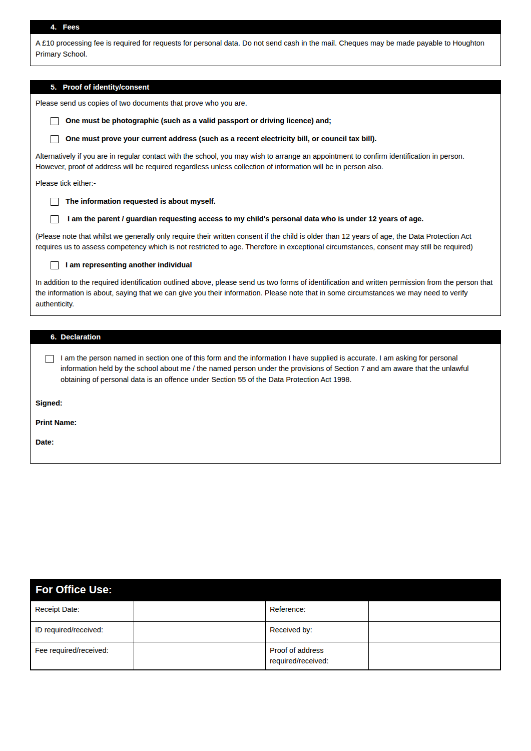4. Fees
A £10 processing fee is required for requests for personal data. Do not send cash in the mail. Cheques may be made payable to Houghton Primary School.
5. Proof of identity/consent
Please send us copies of two documents that prove who you are.
One must be photographic (such as a valid passport or driving licence) and;
One must prove your current address (such as a recent electricity bill, or council tax bill).
Alternatively if you are in regular contact with the school, you may wish to arrange an appointment to confirm identification in person. However, proof of address will be required regardless unless collection of information will be in person also.
Please tick either:-
The information requested is about myself.
I am the parent / guardian requesting access to my child's personal data who is under 12 years of age.
(Please note that whilst we generally only require their written consent if the child is older than 12 years of age, the Data Protection Act requires us to assess competency which is not restricted to age. Therefore in exceptional circumstances, consent may still be required)
I am representing another individual
In addition to the required identification outlined above, please send us two forms of identification and written permission from the person that the information is about, saying that we can give you their information. Please note that in some circumstances we may need to verify authenticity.
6. Declaration
I am the person named in section one of this form and the information I have supplied is accurate. I am asking for personal information held by the school about me / the named person under the provisions of Section 7 and am aware that the unlawful obtaining of personal data is an offence under Section 55 of the Data Protection Act 1998.
Signed:
Print Name:
Date:
For Office Use:
| Receipt Date: | | Reference: | |
| ID required/received: | | Received by: | |
| Fee required/received: | | Proof of address required/received: | |